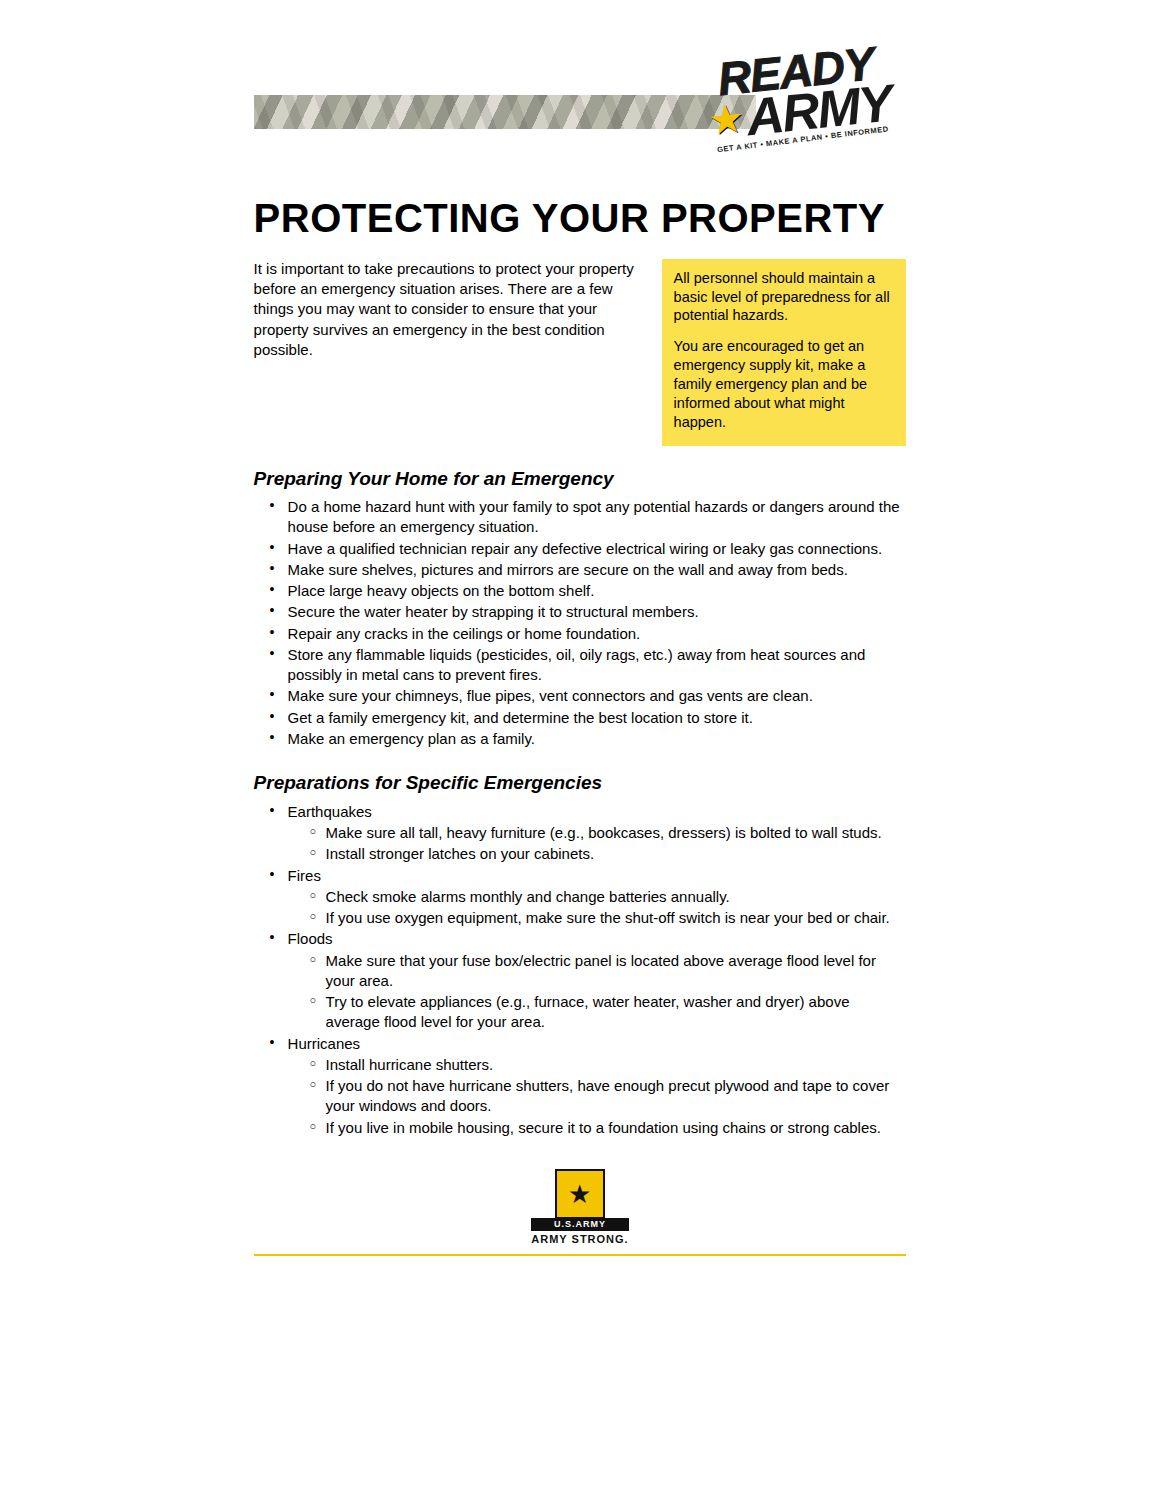READY
★ARMY
GET A KIT • MAKE A PLAN • BE INFORMED
PROTECTING YOUR PROPERTY
It is important to take precautions to protect your property before an emergency situation arises. There are a few things you may want to consider to ensure that your property survives an emergency in the best condition possible.
All personnel should maintain a basic level of preparedness for all potential hazards.
You are encouraged to get an emergency supply kit, make a family emergency plan and be informed about what might happen.
Preparing Your Home for an Emergency
Do a home hazard hunt with your family to spot any potential hazards or dangers around the house before an emergency situation.
Have a qualified technician repair any defective electrical wiring or leaky gas connections.
Make sure shelves, pictures and mirrors are secure on the wall and away from beds.
Place large heavy objects on the bottom shelf.
Secure the water heater by strapping it to structural members.
Repair any cracks in the ceilings or home foundation.
Store any flammable liquids (pesticides, oil, oily rags, etc.) away from heat sources and possibly in metal cans to prevent fires.
Make sure your chimneys, flue pipes, vent connectors and gas vents are clean.
Get a family emergency kit, and determine the best location to store it.
Make an emergency plan as a family.
Preparations for Specific Emergencies
Earthquakes
Make sure all tall, heavy furniture (e.g., bookcases, dressers) is bolted to wall studs.
Install stronger latches on your cabinets.
Fires
Check smoke alarms monthly and change batteries annually.
If you use oxygen equipment, make sure the shut-off switch is near your bed or chair.
Floods
Make sure that your fuse box/electric panel is located above average flood level for your area.
Try to elevate appliances (e.g., furnace, water heater, washer and dryer) above average flood level for your area.
Hurricanes
Install hurricane shutters.
If you do not have hurricane shutters, have enough precut plywood and tape to cover your windows and doors.
If you live in mobile housing, secure it to a foundation using chains or strong cables.
★
U.S.ARMY
ARMY STRONG.